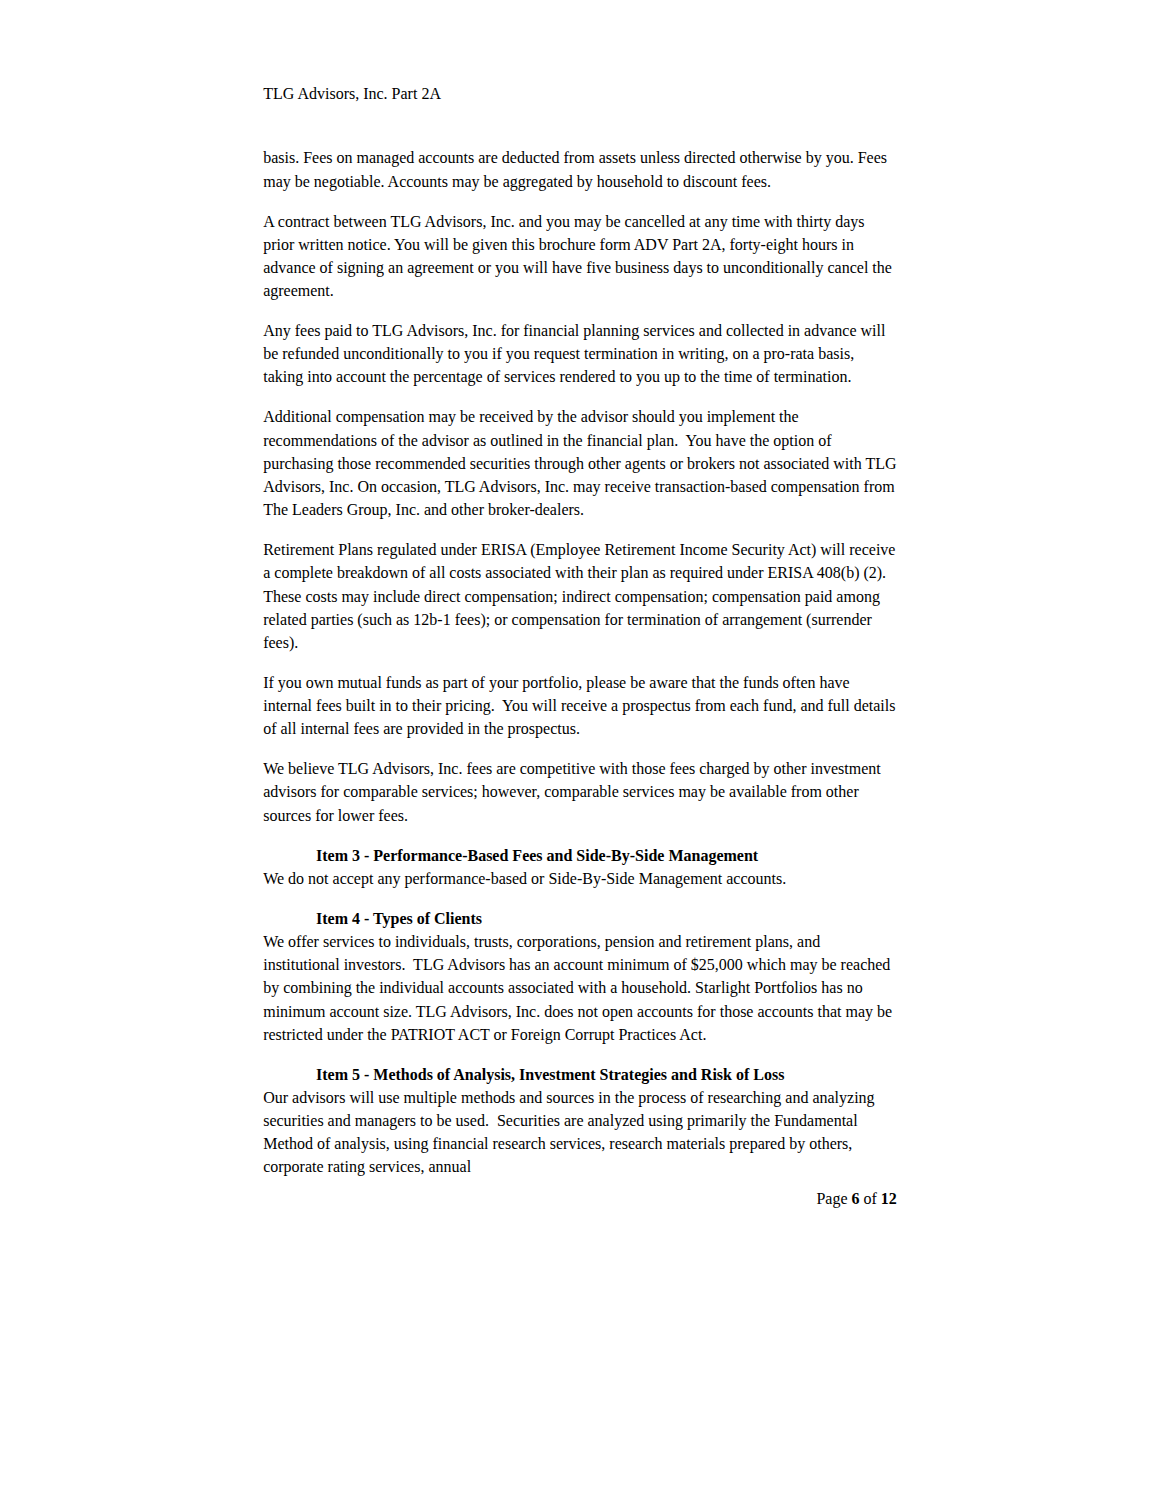TLG Advisors, Inc. Part 2A
basis. Fees on managed accounts are deducted from assets unless directed otherwise by you. Fees may be negotiable. Accounts may be aggregated by household to discount fees.
A contract between TLG Advisors, Inc. and you may be cancelled at any time with thirty days prior written notice. You will be given this brochure form ADV Part 2A, forty-eight hours in advance of signing an agreement or you will have five business days to unconditionally cancel the agreement.
Any fees paid to TLG Advisors, Inc. for financial planning services and collected in advance will be refunded unconditionally to you if you request termination in writing, on a pro-rata basis, taking into account the percentage of services rendered to you up to the time of termination.
Additional compensation may be received by the advisor should you implement the recommendations of the advisor as outlined in the financial plan. You have the option of purchasing those recommended securities through other agents or brokers not associated with TLG Advisors, Inc. On occasion, TLG Advisors, Inc. may receive transaction-based compensation from The Leaders Group, Inc. and other broker-dealers.
Retirement Plans regulated under ERISA (Employee Retirement Income Security Act) will receive a complete breakdown of all costs associated with their plan as required under ERISA 408(b) (2). These costs may include direct compensation; indirect compensation; compensation paid among related parties (such as 12b-1 fees); or compensation for termination of arrangement (surrender fees).
If you own mutual funds as part of your portfolio, please be aware that the funds often have internal fees built in to their pricing. You will receive a prospectus from each fund, and full details of all internal fees are provided in the prospectus.
We believe TLG Advisors, Inc. fees are competitive with those fees charged by other investment advisors for comparable services; however, comparable services may be available from other sources for lower fees.
Item 3 - Performance-Based Fees and Side-By-Side Management
We do not accept any performance-based or Side-By-Side Management accounts.
Item 4 - Types of Clients
We offer services to individuals, trusts, corporations, pension and retirement plans, and institutional investors. TLG Advisors has an account minimum of $25,000 which may be reached by combining the individual accounts associated with a household. Starlight Portfolios has no minimum account size. TLG Advisors, Inc. does not open accounts for those accounts that may be restricted under the PATRIOT ACT or Foreign Corrupt Practices Act.
Item 5 - Methods of Analysis, Investment Strategies and Risk of Loss
Our advisors will use multiple methods and sources in the process of researching and analyzing securities and managers to be used. Securities are analyzed using primarily the Fundamental Method of analysis, using financial research services, research materials prepared by others, corporate rating services, annual
Page 6 of 12